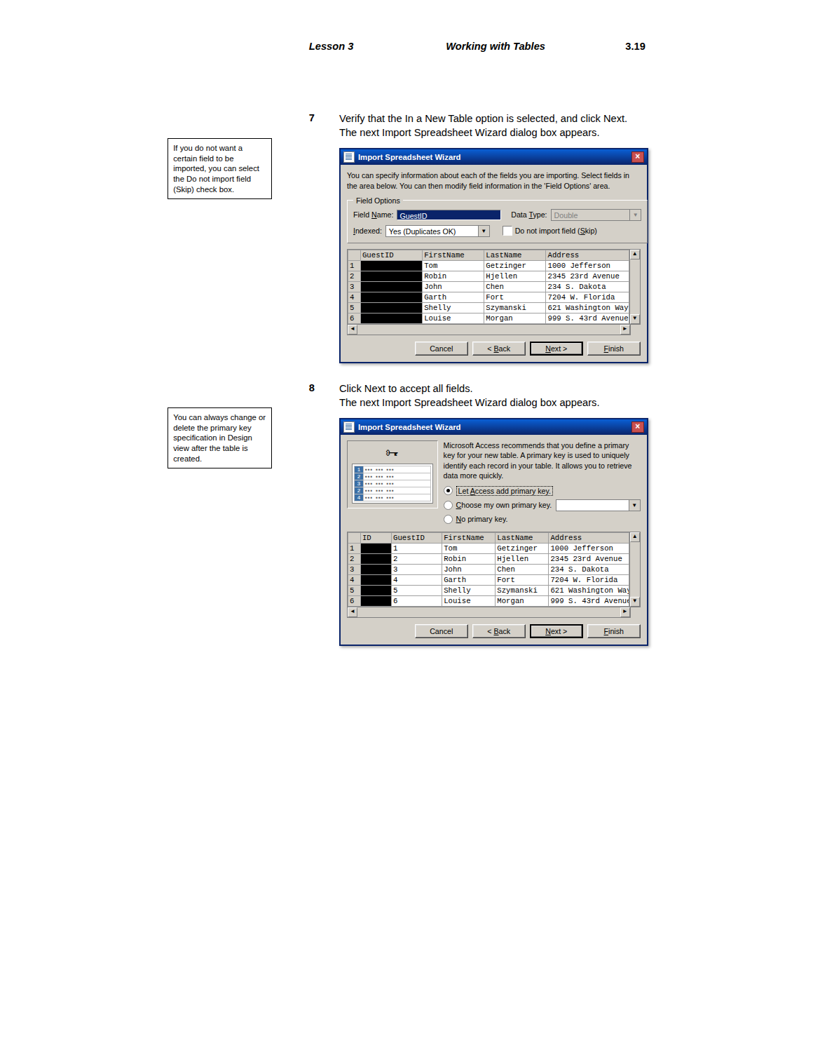Lesson 3 Working with Tables 3.19
If you do not want a certain field to be imported, you can select the Do not import field (Skip) check box.
You can always change or delete the primary key specification in Design view after the table is created.
7
Verify that the In a New Table option is selected, and click Next. The next Import Spreadsheet Wizard dialog box appears.
Import Spreadsheet Wizard ×
You can specify information about each of the fields you are importing. Select fields in the area below. You can then modify field information in the 'Field Options' area.
Field Options
Field Name: GuestID Data Type: Double ▼
Indexed: Yes (Duplicates OK) ▼ Do not import field (Skip)
| | GuestID | FirstName | LastName | Address |
| --- | --- | --- | --- | --- |
| 1 | 1 | Tom | Getzinger | 1000 Jefferson |
| 2 | 2 | Robin | Hjellen | 2345 23rd Avenue |
| 3 | 3 | John | Chen | 234 S. Dakota |
| 4 | 4 | Garth | Fort | 7204 W. Florida |
| 5 | 5 | Shelly | Szymanski | 621 Washington Way |
| 6 | 6 | Louise | Morgan | 999 S. 43rd Avenue |
▲ ▼
◄ ►
Cancel < Back Next > Finish
8
Click Next to accept all fields. The next Import Spreadsheet Wizard dialog box appears.
Import Spreadsheet Wizard ×
🗝
| 1 | |
| 2 | |
| 3 | |
| 2 | |
| 4 | |
Microsoft Access recommends that you define a primary key for your new table. A primary key is used to uniquely identify each record in your table. It allows you to retrieve data more quickly.
Let Access add primary key.
Choose my own primary key. ▼
No primary key.
| | ID | GuestID | FirstName | LastName | Address |
| --- | --- | --- | --- | --- | --- |
| 1 | 1 | 1 | Tom | Getzinger | 1000 Jefferson |
| 2 | 2 | 2 | Robin | Hjellen | 2345 23rd Avenue |
| 3 | 3 | 3 | John | Chen | 234 S. Dakota |
| 4 | 4 | 4 | Garth | Fort | 7204 W. Florida |
| 5 | 5 | 5 | Shelly | Szymanski | 621 Washington Way |
| 6 | 6 | 6 | Louise | Morgan | 999 S. 43rd Avenue |
▲ ▼
◄ ►
Cancel < Back Next > Finish